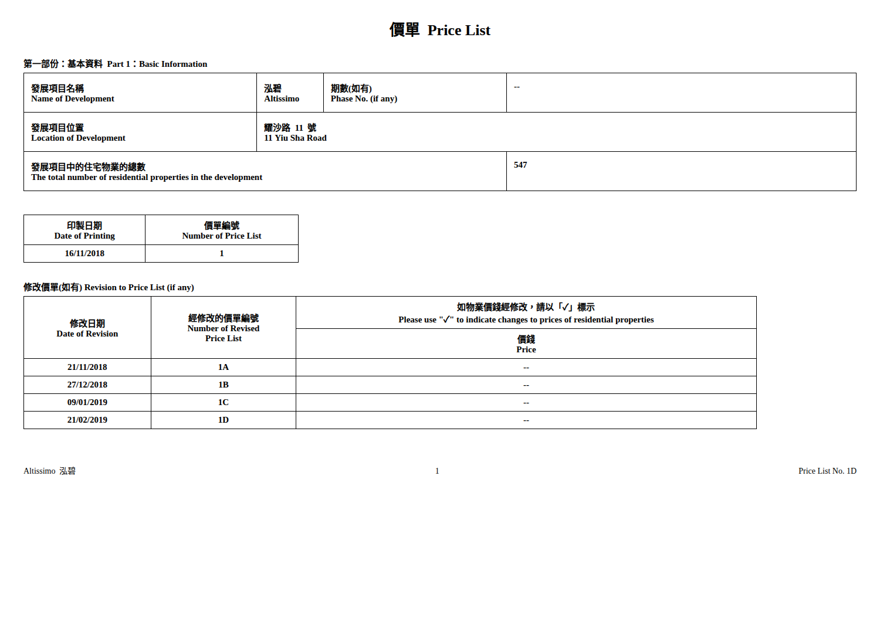價單 Price List
第一部份：基本資料 Part 1：Basic Information
| 發展項目名稱 Name of Development | 泓碧 Altissimo | 期數(如有) Phase No. (if any) | -- |
| 發展項目位置 Location of Development | 耀沙路 11 號 11 Yiu Sha Road |
| 發展項目中的住宅物業的總數 The total number of residential properties in the development | 547 |
| 印製日期 Date of Printing | 價單編號 Number of Price List |
| --- | --- |
| 16/11/2018 | 1 |
修改價單(如有) Revision to Price List (if any)
| 修改日期 Date of Revision | 經修改的價單編號 Number of Revised Price List | 如物業價錢經修改，請以「✓」標示 Please use "✓" to indicate changes to prices of residential properties |
| --- | --- | --- |
| 價錢 Price |
| 21/11/2018 | 1A | -- |
| 27/12/2018 | 1B | -- |
| 09/01/2019 | 1C | -- |
| 21/02/2019 | 1D | -- |
Altissimo 泓碧
1
Price List No. 1D